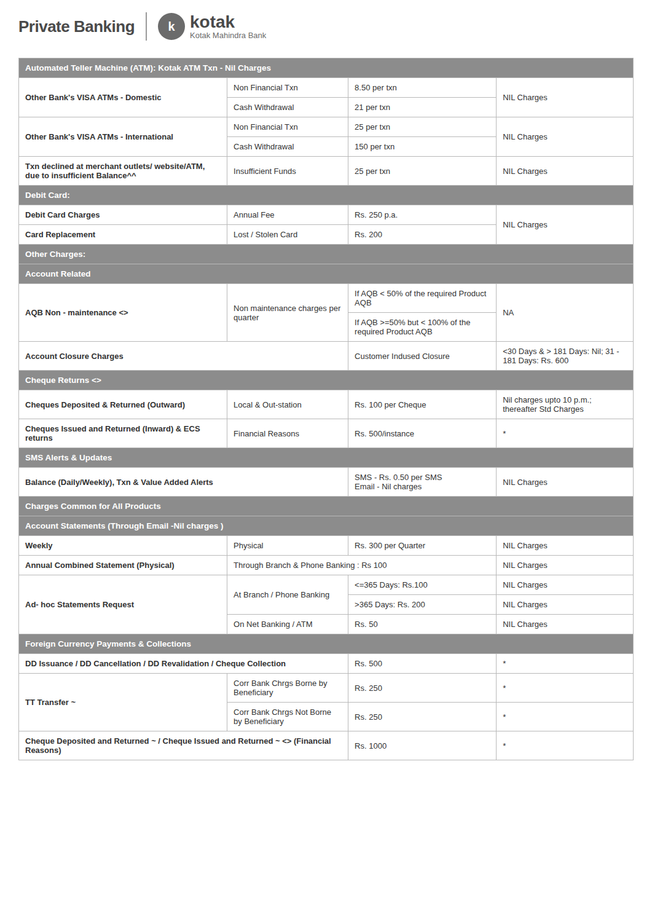Private Banking
k
kotak
Kotak Mahindra Bank
| Automated Teller Machine (ATM): Kotak ATM Txn - Nil Charges |
| Other Bank's VISA ATMs - Domestic | Non Financial Txn | 8.50 per txn | NIL Charges |
| Cash Withdrawal | 21 per txn |
| Other Bank's VISA ATMs - International | Non Financial Txn | 25 per txn | NIL Charges |
| Cash Withdrawal | 150 per txn |
| Txn declined at merchant outlets/ website/ATM, due to insufficient Balance^^ | Insufficient Funds | 25 per txn | NIL Charges |
| Debit Card: |
| Debit Card Charges | Annual Fee | Rs. 250 p.a. | NIL Charges |
| Card Replacement | Lost / Stolen Card | Rs. 200 |
| Other Charges: |
| Account Related |
| AQB Non - maintenance <> | Non maintenance charges per quarter | If AQB < 50% of the required Product AQB | NA |
| If AQB >=50% but < 100% of the required Product AQB |
| Account Closure Charges | Customer Indused Closure | <30 Days & > 181 Days: Nil; 31 - 181 Days: Rs. 600 |
| Cheque Returns <> |
| Cheques Deposited & Returned (Outward) | Local & Out-station | Rs. 100 per Cheque | Nil charges upto 10 p.m.; thereafter Std Charges |
| Cheques Issued and Returned (Inward) & ECS returns | Financial Reasons | Rs. 500/instance | * |
| SMS Alerts & Updates |
| Balance (Daily/Weekly), Txn & Value Added Alerts | SMS - Rs. 0.50 per SMS Email - Nil charges | NIL Charges |
| Charges Common for All Products |
| Account Statements (Through Email -Nil charges ) |
| Weekly | Physical | Rs. 300 per Quarter | NIL Charges |
| Annual Combined Statement (Physical) | Through Branch & Phone Banking : Rs 100 | NIL Charges |
| Ad- hoc Statements Request | At Branch / Phone Banking | <=365 Days: Rs.100 | NIL Charges |
| >365 Days: Rs. 200 | NIL Charges |
| On Net Banking / ATM | Rs. 50 | NIL Charges |
| Foreign Currency Payments & Collections |
| DD Issuance / DD Cancellation / DD Revalidation / Cheque Collection | Rs. 500 | * |
| TT Transfer ~ | Corr Bank Chrgs Borne by Beneficiary | Rs. 250 | * |
| Corr Bank Chrgs Not Borne by Beneficiary | Rs. 250 | * |
| Cheque Deposited and Returned ~ / Cheque Issued and Returned ~ <> (Financial Reasons) | Rs. 1000 | * |